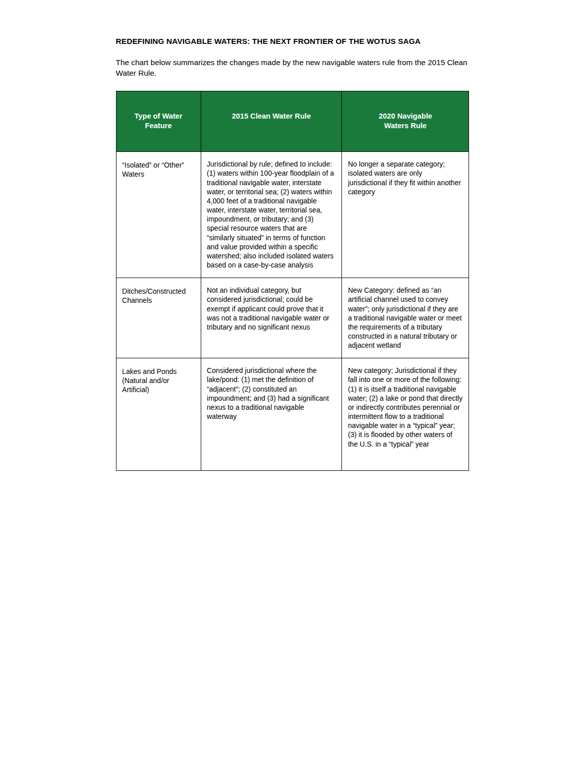REDEFINING NAVIGABLE WATERS: THE NEXT FRONTIER OF THE WOTUS SAGA
The chart below summarizes the changes made by the new navigable waters rule from the 2015 Clean Water Rule.
| Type of Water Feature | 2015 Clean Water Rule | 2020 Navigable Waters Rule |
| --- | --- | --- |
| “Isolated” or “Other” Waters | Jurisdictional by rule; defined to include: (1) waters within 100-year floodplain of a traditional navigable water, interstate water, or territorial sea; (2) waters within 4,000 feet of a traditional navigable water, interstate water, territorial sea, impoundment, or tributary; and (3) special resource waters that are “similarly situated” in terms of function and value provided within a specific watershed; also included isolated waters based on a case-by-case analysis | No longer a separate category; isolated waters are only jurisdictional if they fit within another category |
| Ditches/Constructed Channels | Not an individual category, but considered jurisdictional; could be exempt if applicant could prove that it was not a traditional navigable water or tributary and no significant nexus | New Category: defined as “an artificial channel used to convey water”; only jurisdictional if they are a traditional navigable water or meet the requirements of a tributary constructed in a natural tributary or adjacent wetland |
| Lakes and Ponds (Natural and/or Artificial) | Considered jurisdictional where the lake/pond: (1) met the definition of “adjacent”; (2) constituted an impoundment; and (3) had a significant nexus to a traditional navigable waterway | New category; Jurisdictional if they fall into one or more of the following: (1) it is itself a traditional navigable water; (2) a lake or pond that directly or indirectly contributes perennial or intermittent flow to a traditional navigable water in a “typical” year; (3) it is flooded by other waters of the U.S. in a “typical” year |